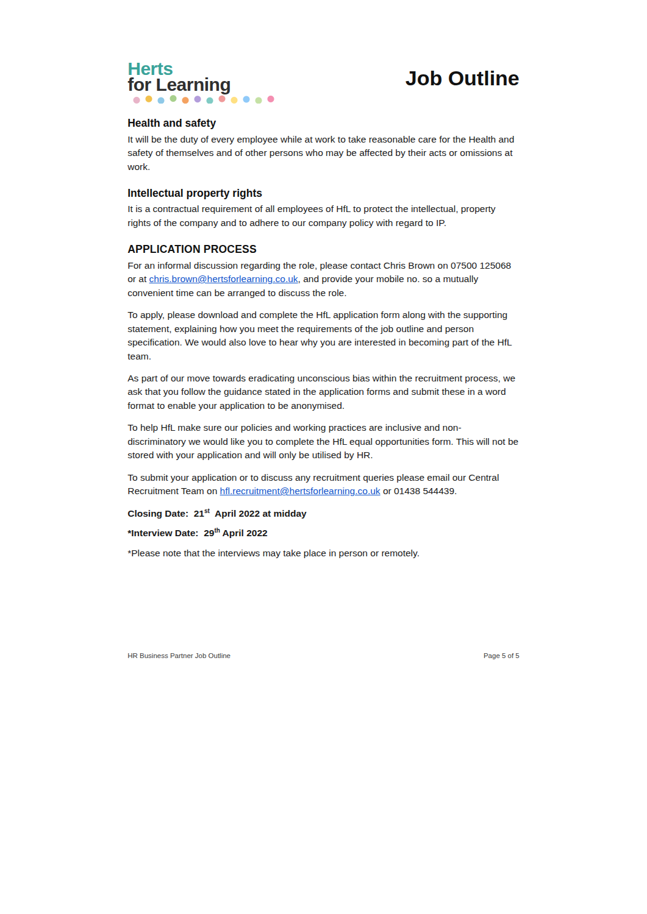Herts
for Learning
Job Outline
Health and safety
It will be the duty of every employee while at work to take reasonable care for the Health and safety of themselves and of other persons who may be affected by their acts or omissions at work.
Intellectual property rights
It is a contractual requirement of all employees of HfL to protect the intellectual, property rights of the company and to adhere to our company policy with regard to IP.
Application process
For an informal discussion regarding the role, please contact Chris Brown on 07500 125068 or at chris.brown@hertsforlearning.co.uk, and provide your mobile no. so a mutually convenient time can be arranged to discuss the role.
To apply, please download and complete the HfL application form along with the supporting statement, explaining how you meet the requirements of the job outline and person specification. We would also love to hear why you are interested in becoming part of the HfL team.
As part of our move towards eradicating unconscious bias within the recruitment process, we ask that you follow the guidance stated in the application forms and submit these in a word format to enable your application to be anonymised.
To help HfL make sure our policies and working practices are inclusive and non-discriminatory we would like you to complete the HfL equal opportunities form. This will not be stored with your application and will only be utilised by HR.
To submit your application or to discuss any recruitment queries please email our Central Recruitment Team on hfl.recruitment@hertsforlearning.co.uk or 01438 544439.
Closing Date: 21st April 2022 at midday
*Interview Date: 29th April 2022
*Please note that the interviews may take place in person or remotely.
HR Business Partner Job Outline Page 5 of 5